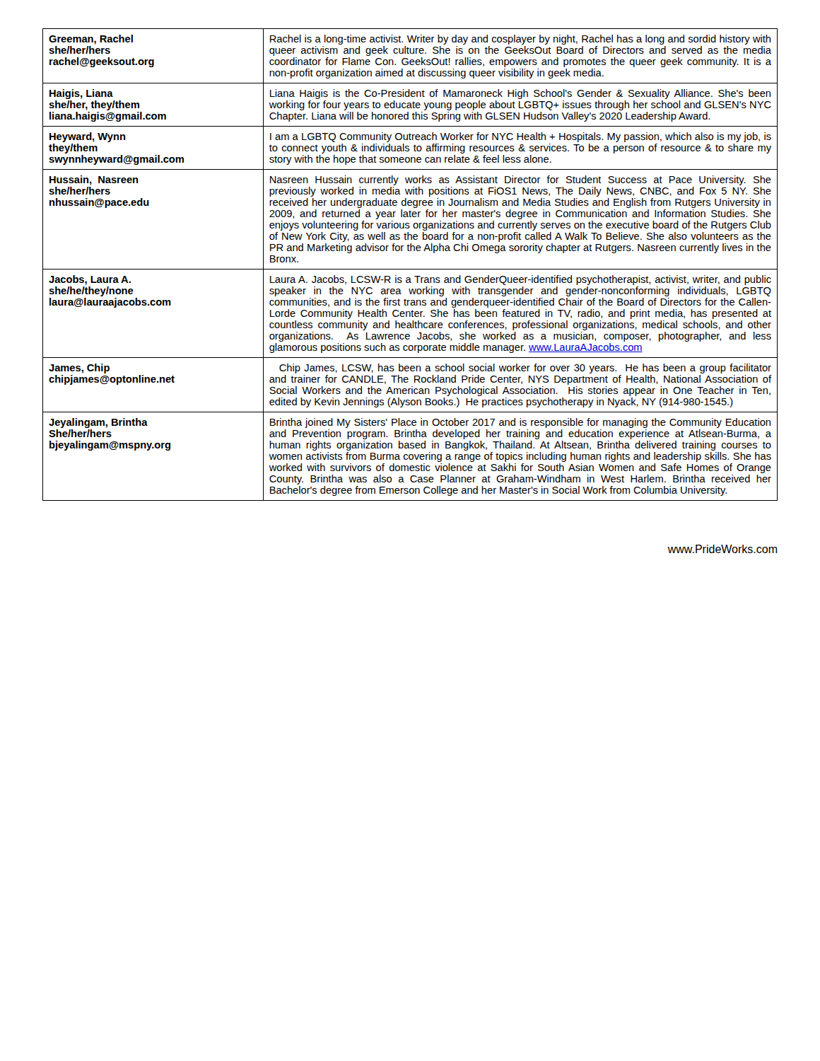| Greeman, Rachel she/her/hers rachel@geeksout.org | Rachel is a long-time activist. Writer by day and cosplayer by night, Rachel has a long and sordid history with queer activism and geek culture. She is on the GeeksOut Board of Directors and served as the media coordinator for Flame Con. GeeksOut! rallies, empowers and promotes the queer geek community. It is a non-profit organization aimed at discussing queer visibility in geek media. |
| Haigis, Liana she/her, they/them liana.haigis@gmail.com | Liana Haigis is the Co-President of Mamaroneck High School's Gender & Sexuality Alliance. She's been working for four years to educate young people about LGBTQ+ issues through her school and GLSEN's NYC Chapter. Liana will be honored this Spring with GLSEN Hudson Valley's 2020 Leadership Award. |
| Heyward, Wynn they/them swynnheyward@gmail.com | I am a LGBTQ Community Outreach Worker for NYC Health + Hospitals. My passion, which also is my job, is to connect youth & individuals to affirming resources & services. To be a person of resource & to share my story with the hope that someone can relate & feel less alone. |
| Hussain, Nasreen she/her/hers nhussain@pace.edu | Nasreen Hussain currently works as Assistant Director for Student Success at Pace University. She previously worked in media with positions at FiOS1 News, The Daily News, CNBC, and Fox 5 NY. She received her undergraduate degree in Journalism and Media Studies and English from Rutgers University in 2009, and returned a year later for her master's degree in Communication and Information Studies. She enjoys volunteering for various organizations and currently serves on the executive board of the Rutgers Club of New York City, as well as the board for a non-profit called A Walk To Believe. She also volunteers as the PR and Marketing advisor for the Alpha Chi Omega sorority chapter at Rutgers. Nasreen currently lives in the Bronx. |
| Jacobs, Laura A. she/he/they/none laura@lauraajacobs.com | Laura A. Jacobs, LCSW-R is a Trans and GenderQueer-identified psychotherapist, activist, writer, and public speaker in the NYC area working with transgender and gender-nonconforming individuals, LGBTQ communities, and is the first trans and genderqueer-identified Chair of the Board of Directors for the Callen-Lorde Community Health Center. She has been featured in TV, radio, and print media, has presented at countless community and healthcare conferences, professional organizations, medical schools, and other organizations. As Lawrence Jacobs, she worked as a musician, composer, photographer, and less glamorous positions such as corporate middle manager. www.LauraAJacobs.com |
| James, Chip chipjames@optonline.net | Chip James, LCSW, has been a school social worker for over 30 years. He has been a group facilitator and trainer for CANDLE, The Rockland Pride Center, NYS Department of Health, National Association of Social Workers and the American Psychological Association. His stories appear in One Teacher in Ten, edited by Kevin Jennings (Alyson Books.) He practices psychotherapy in Nyack, NY (914-980-1545.) |
| Jeyalingam, Brintha She/her/hers bjeyalingam@mspny.org | Brintha joined My Sisters' Place in October 2017 and is responsible for managing the Community Education and Prevention program. Brintha developed her training and education experience at Atlsean-Burma, a human rights organization based in Bangkok, Thailand. At Altsean, Brintha delivered training courses to women activists from Burma covering a range of topics including human rights and leadership skills. She has worked with survivors of domestic violence at Sakhi for South Asian Women and Safe Homes of Orange County. Brintha was also a Case Planner at Graham-Windham in West Harlem. Brintha received her Bachelor's degree from Emerson College and her Master's in Social Work from Columbia University. |
www.PrideWorks.com